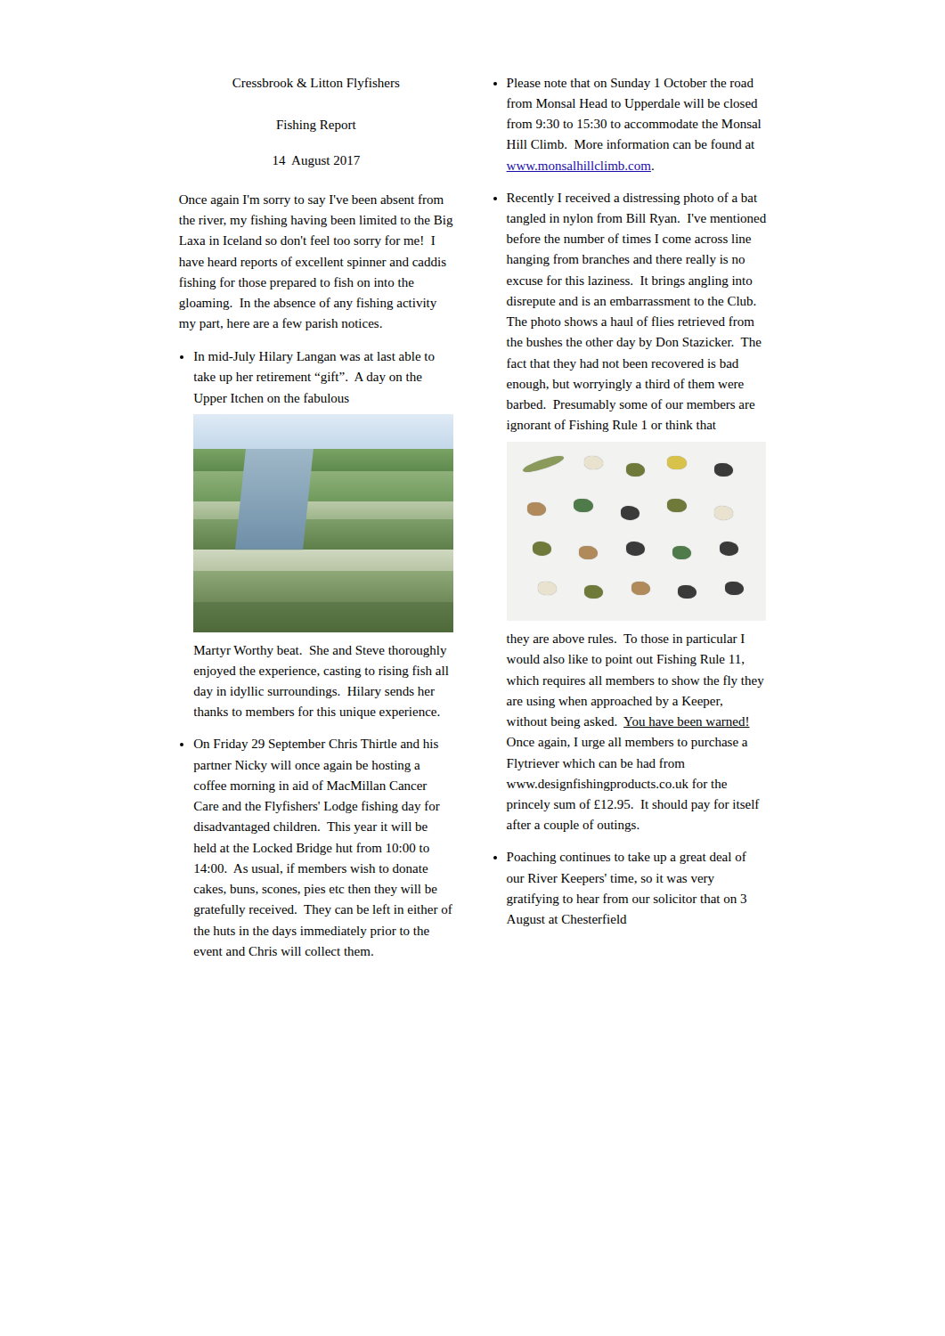Cressbrook & Litton Flyfishers
Fishing Report
14 August 2017
Once again I'm sorry to say I've been absent from the river, my fishing having been limited to the Big Laxa in Iceland so don't feel too sorry for me! I have heard reports of excellent spinner and caddis fishing for those prepared to fish on into the gloaming. In the absence of any fishing activity my part, here are a few parish notices.
In mid-July Hilary Langan was at last able to take up her retirement “gift”. A day on the Upper Itchen on the fabulous
Martyr Worthy beat. She and Steve thoroughly enjoyed the experience, casting to rising fish all day in idyllic surroundings. Hilary sends her thanks to members for this unique experience.
On Friday 29 September Chris Thirtle and his partner Nicky will once again be hosting a coffee morning in aid of MacMillan Cancer Care and the Flyfishers' Lodge fishing day for disadvantaged children. This year it will be held at the Locked Bridge hut from 10:00 to 14:00. As usual, if members wish to donate cakes, buns, scones, pies etc then they will be gratefully received. They can be left in either of the huts in the days immediately prior to the event and Chris will collect them.
Please note that on Sunday 1 October the road from Monsal Head to Upperdale will be closed from 9:30 to 15:30 to accommodate the Monsal Hill Climb. More information can be found at www.monsalhillclimb.com.
Recently I received a distressing photo of a bat tangled in nylon from Bill Ryan. I've mentioned before the number of times I come across line hanging from branches and there really is no excuse for this laziness. It brings angling into disrepute and is an embarrassment to the Club. The photo shows a haul of flies retrieved from the bushes the other day by Don Stazicker. The fact that they had not been recovered is bad enough, but worryingly a third of them were barbed. Presumably some of our members are ignorant of Fishing Rule 1 or think that
they are above rules. To those in particular I would also like to point out Fishing Rule 11, which requires all members to show the fly they are using when approached by a Keeper, without being asked. You have been warned! Once again, I urge all members to purchase a Flytriever which can be had from www.designfishingproducts.co.uk for the princely sum of £12.95. It should pay for itself after a couple of outings.
Poaching continues to take up a great deal of our River Keepers' time, so it was very gratifying to hear from our solicitor that on 3 August at Chesterfield